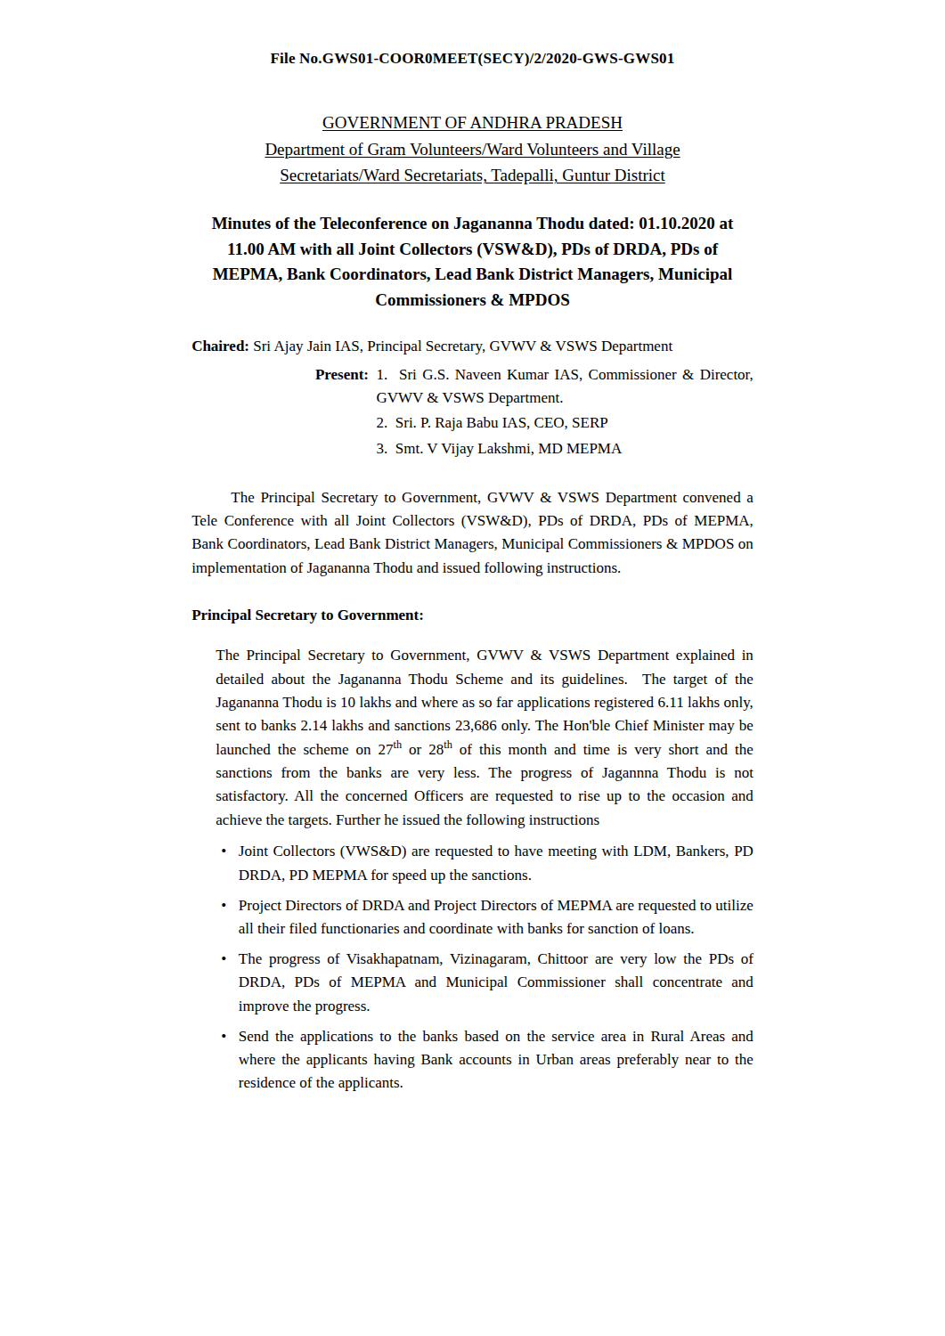File No.GWS01-COOR0MEET(SECY)/2/2020-GWS-GWS01
GOVERNMENT OF ANDHRA PRADESH
Department of Gram Volunteers/Ward Volunteers and Village
Secretariats/Ward Secretariats, Tadepalli, Guntur District
Minutes of the Teleconference on Jagananna Thodu dated: 01.10.2020 at 11.00 AM with all Joint Collectors (VSW&D), PDs of DRDA, PDs of MEPMA, Bank Coordinators, Lead Bank District Managers, Municipal Commissioners & MPDOS
Chaired: Sri Ajay Jain IAS, Principal Secretary, GVWV & VSWS Department
Present:
1. Sri G.S. Naveen Kumar IAS, Commissioner & Director, GVWV & VSWS Department.
2. Sri. P. Raja Babu IAS, CEO, SERP
3. Smt. V Vijay Lakshmi, MD MEPMA
The Principal Secretary to Government, GVWV & VSWS Department convened a Tele Conference with all Joint Collectors (VSW&D), PDs of DRDA, PDs of MEPMA, Bank Coordinators, Lead Bank District Managers, Municipal Commissioners & MPDOS on implementation of Jagananna Thodu and issued following instructions.
Principal Secretary to Government:
The Principal Secretary to Government, GVWV & VSWS Department explained in detailed about the Jagananna Thodu Scheme and its guidelines. The target of the Jagananna Thodu is 10 lakhs and where as so far applications registered 6.11 lakhs only, sent to banks 2.14 lakhs and sanctions 23,686 only. The Hon'ble Chief Minister may be launched the scheme on 27th or 28th of this month and time is very short and the sanctions from the banks are very less. The progress of Jagannna Thodu is not satisfactory. All the concerned Officers are requested to rise up to the occasion and achieve the targets. Further he issued the following instructions
Joint Collectors (VWS&D) are requested to have meeting with LDM, Bankers, PD DRDA, PD MEPMA for speed up the sanctions.
Project Directors of DRDA and Project Directors of MEPMA are requested to utilize all their filed functionaries and coordinate with banks for sanction of loans.
The progress of Visakhapatnam, Vizinagaram, Chittoor are very low the PDs of DRDA, PDs of MEPMA and Municipal Commissioner shall concentrate and improve the progress.
Send the applications to the banks based on the service area in Rural Areas and where the applicants having Bank accounts in Urban areas preferably near to the residence of the applicants.